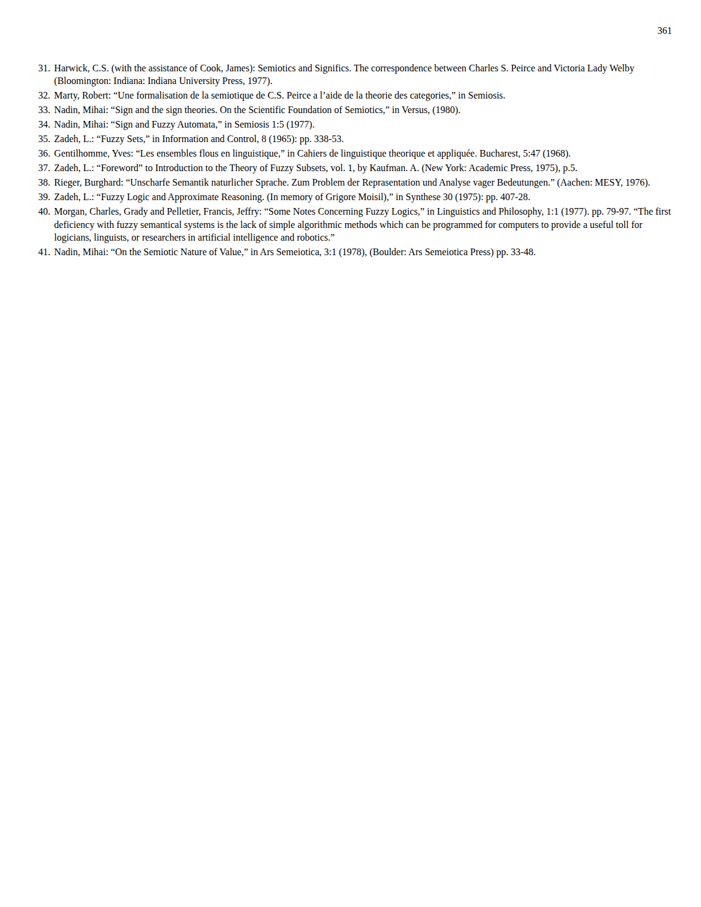361
31 Harwick, C.S. (with the assistance of Cook, James): Semiotics and Significs. The correspondence between Charles S. Peirce and Victoria Lady Welby (Bloomington: Indiana: Indiana University Press, 1977).
32 Marty, Robert: “Une formalisation de la semiotique de C.S. Peirce a l’aide de la theorie des categories,” in Semiosis.
33 Nadin, Mihai: “Sign and the sign theories. On the Scientific Foundation of Semiotics,” in Versus, (1980).
34 Nadin, Mihai: “Sign and Fuzzy Automata,” in Semiosis 1:5 (1977).
35 Zadeh, L.: “Fuzzy Sets,” in Information and Control, 8 (1965): pp. 338-53.
36 Gentilhomme, Yves: “Les ensembles flous en linguistique,” in Cahiers de linguistique theorique et appliquée. Bucharest, 5:47 (1968).
37 Zadeh, L.: “Foreword” to Introduction to the Theory of Fuzzy Subsets, vol. 1, by Kaufman. A. (New York: Academic Press, 1975), p.5.
38 Rieger, Burghard: “Unscharfe Semantik naturlicher Sprache. Zum Problem der Reprasentation und Analyse vager Bedeutungen.” (Aachen: MESY, 1976).
39 Zadeh, L.: “Fuzzy Logic and Approximate Reasoning. (In memory of Grigore Moisil),” in Synthese 30 (1975): pp. 407-28.
40 Morgan, Charles, Grady and Pelletier, Francis, Jeffry: “Some Notes Concerning Fuzzy Logics,” in Linguistics and Philosophy, 1:1 (1977). pp. 79-97. “The first deficiency with fuzzy semantical systems is the lack of simple algorithmic methods which can be programmed for computers to provide a useful toll for logicians, linguists, or researchers in artificial intelligence and robotics.”
41 Nadin, Mihai: “On the Semiotic Nature of Value,” in Ars Semeiotica, 3:1 (1978), (Boulder: Ars Semeiotica Press) pp. 33-48.